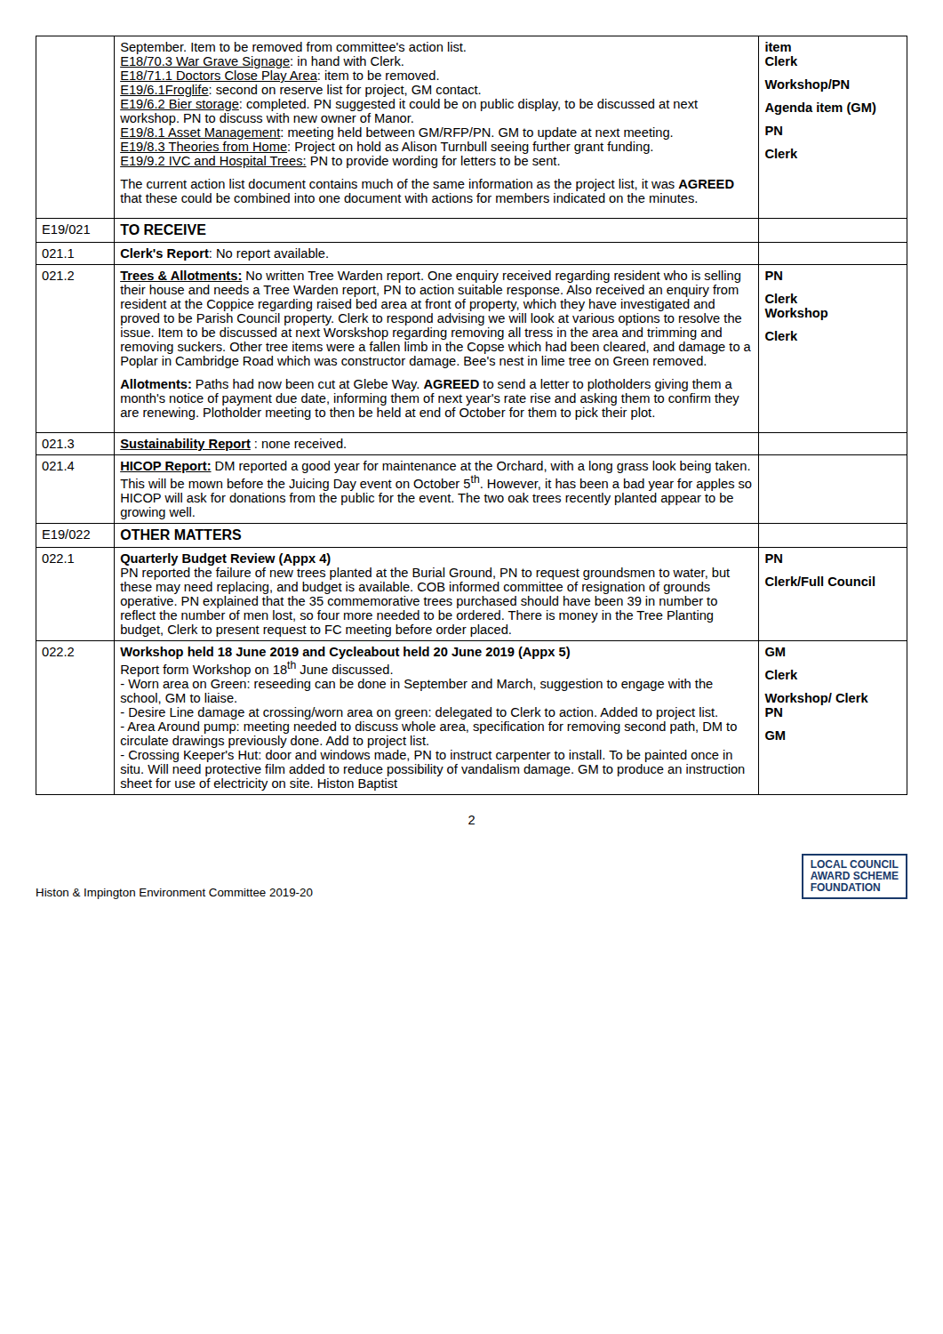| | September. Item to be removed from committee's action list. E18/70.3 War Grave Signage : in hand with Clerk. E18/71.1 Doctors Close Play Area : item to be removed. E19/6.1Froglife : second on reserve list for project, GM contact. E19/6.2 Bier storage : completed. PN suggested it could be on public display, to be discussed at next workshop. PN to discuss with new owner of Manor. E19/8.1 Asset Management : meeting held between GM/RFP/PN. GM to update at next meeting. E19/8.3 Theories from Home : Project on hold as Alison Turnbull seeing further grant funding. E19/9.2 IVC and Hospital Trees: PN to provide wording for letters to be sent. The current action list document contains much of the same information as the project list, it was AGREED that these could be combined into one document with actions for members indicated on the minutes. | item Clerk Workshop/PN Agenda item (GM) PN Clerk |
| E19/021 | TO RECEIVE | |
| 021.1 | Clerk's Report : No report available. | |
| 021.2 | Trees & Allotments: No written Tree Warden report. One enquiry received regarding resident who is selling their house and needs a Tree Warden report, PN to action suitable response. Also received an enquiry from resident at the Coppice regarding raised bed area at front of property, which they have investigated and proved to be Parish Council property. Clerk to respond advising we will look at various options to resolve the issue. Item to be discussed at next Worskshop regarding removing all tress in the area and trimming and removing suckers. Other tree items were a fallen limb in the Copse which had been cleared, and damage to a Poplar in Cambridge Road which was constructor damage. Bee's nest in lime tree on Green removed. Allotments: Paths had now been cut at Glebe Way. AGREED to send a letter to plotholders giving them a month's notice of payment due date, informing them of next year's rate rise and asking them to confirm they are renewing. Plotholder meeting to then be held at end of October for them to pick their plot. | PN Clerk Workshop Clerk |
| 021.3 | Sustainability Report : none received. | |
| 021.4 | HICOP Report: DM reported a good year for maintenance at the Orchard, with a long grass look being taken. This will be mown before the Juicing Day event on October 5 th . However, it has been a bad year for apples so HICOP will ask for donations from the public for the event. The two oak trees recently planted appear to be growing well. | |
| E19/022 | OTHER MATTERS | |
| 022.1 | Quarterly Budget Review (Appx 4) PN reported the failure of new trees planted at the Burial Ground, PN to request groundsmen to water, but these may need replacing, and budget is available. COB informed committee of resignation of grounds operative. PN explained that the 35 commemorative trees purchased should have been 39 in number to reflect the number of men lost, so four more needed to be ordered. There is money in the Tree Planting budget, Clerk to present request to FC meeting before order placed. | PN Clerk/Full Council |
| 022.2 | Workshop held 18 June 2019 and Cycleabout held 20 June 2019 (Appx 5) Report form Workshop on 18 th June discussed. - Worn area on Green: reseeding can be done in September and March, suggestion to engage with the school, GM to liaise. - Desire Line damage at crossing/worn area on green: delegated to Clerk to action. Added to project list. - Area Around pump: meeting needed to discuss whole area, specification for removing second path, DM to circulate drawings previously done. Add to project list. - Crossing Keeper's Hut: door and windows made, PN to instruct carpenter to install. To be painted once in situ. Will need protective film added to reduce possibility of vandalism damage. GM to produce an instruction sheet for use of electricity on site. Histon Baptist | GM Clerk Workshop/ Clerk PN GM |
2
Histon & Impington Environment Committee 2019-20
LOCAL COUNCIL
AWARD SCHEME
FOUNDATION